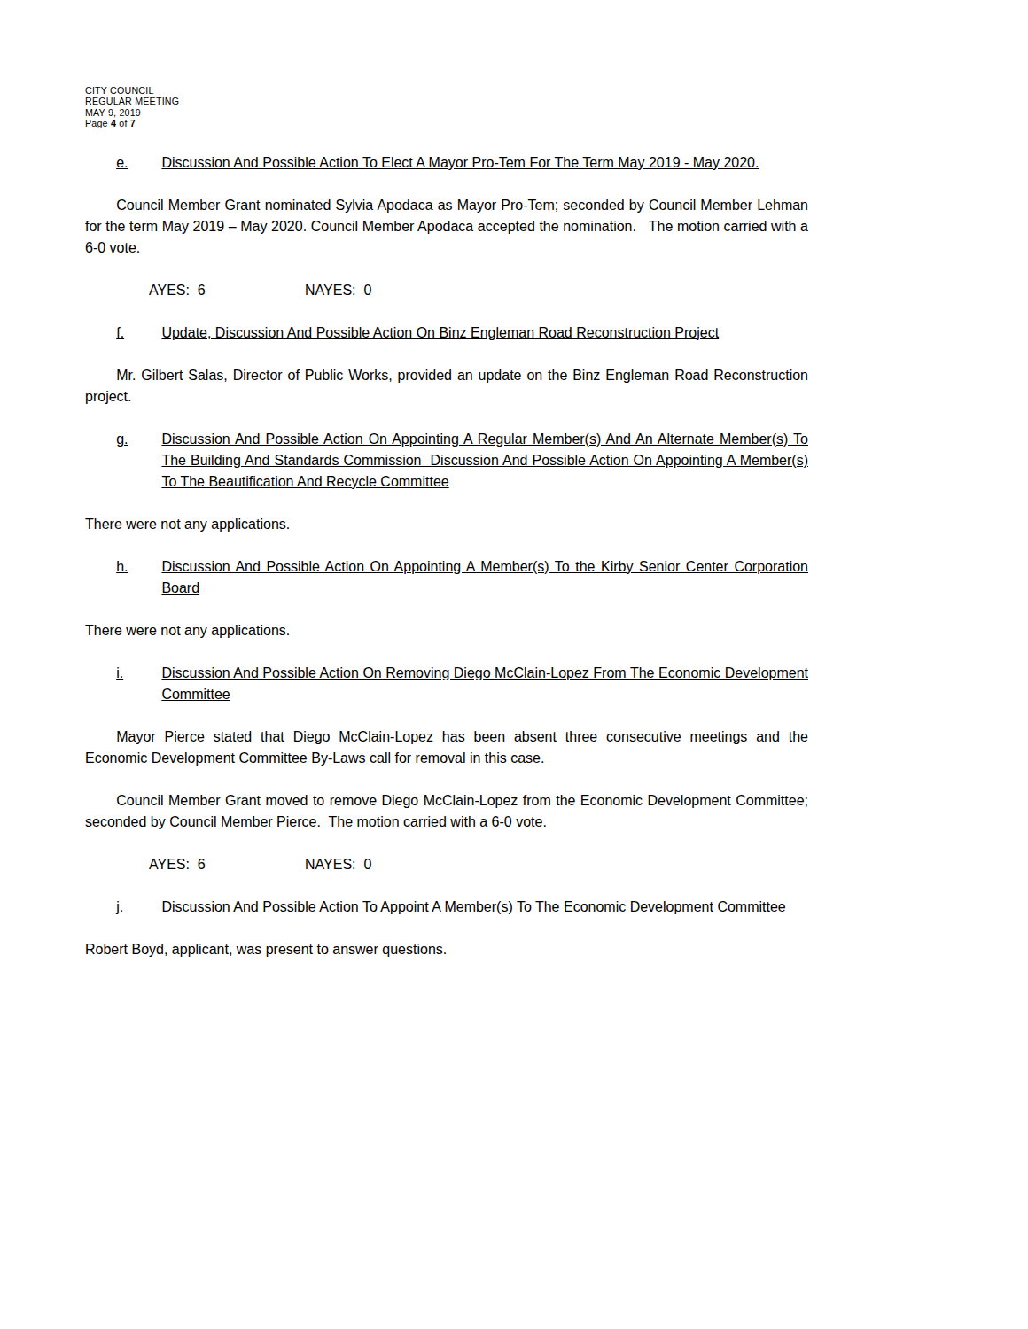CITY COUNCIL
REGULAR MEETING
MAY 9, 2019
Page 4 of 7
e.
Discussion And Possible Action To Elect A Mayor Pro-Tem For The Term May 2019 - May 2020.
Council Member Grant nominated Sylvia Apodaca as Mayor Pro-Tem; seconded by Council Member Lehman for the term May 2019 – May 2020. Council Member Apodaca accepted the nomination. The motion carried with a 6-0 vote.
AYES: 6 NAYES: 0
f.
Update, Discussion And Possible Action On Binz Engleman Road Reconstruction Project
Mr. Gilbert Salas, Director of Public Works, provided an update on the Binz Engleman Road Reconstruction project.
g.
Discussion And Possible Action On Appointing A Regular Member(s) And An Alternate Member(s) To The Building And Standards Commission Discussion And Possible Action On Appointing A Member(s) To The Beautification And Recycle Committee
There were not any applications.
h.
Discussion And Possible Action On Appointing A Member(s) To the Kirby Senior Center Corporation Board
There were not any applications.
i.
Discussion And Possible Action On Removing Diego McClain-Lopez From The Economic Development Committee
Mayor Pierce stated that Diego McClain-Lopez has been absent three consecutive meetings and the Economic Development Committee By-Laws call for removal in this case.
Council Member Grant moved to remove Diego McClain-Lopez from the Economic Development Committee; seconded by Council Member Pierce. The motion carried with a 6-0 vote.
AYES: 6 NAYES: 0
j.
Discussion And Possible Action To Appoint A Member(s) To The Economic Development Committee
Robert Boyd, applicant, was present to answer questions.